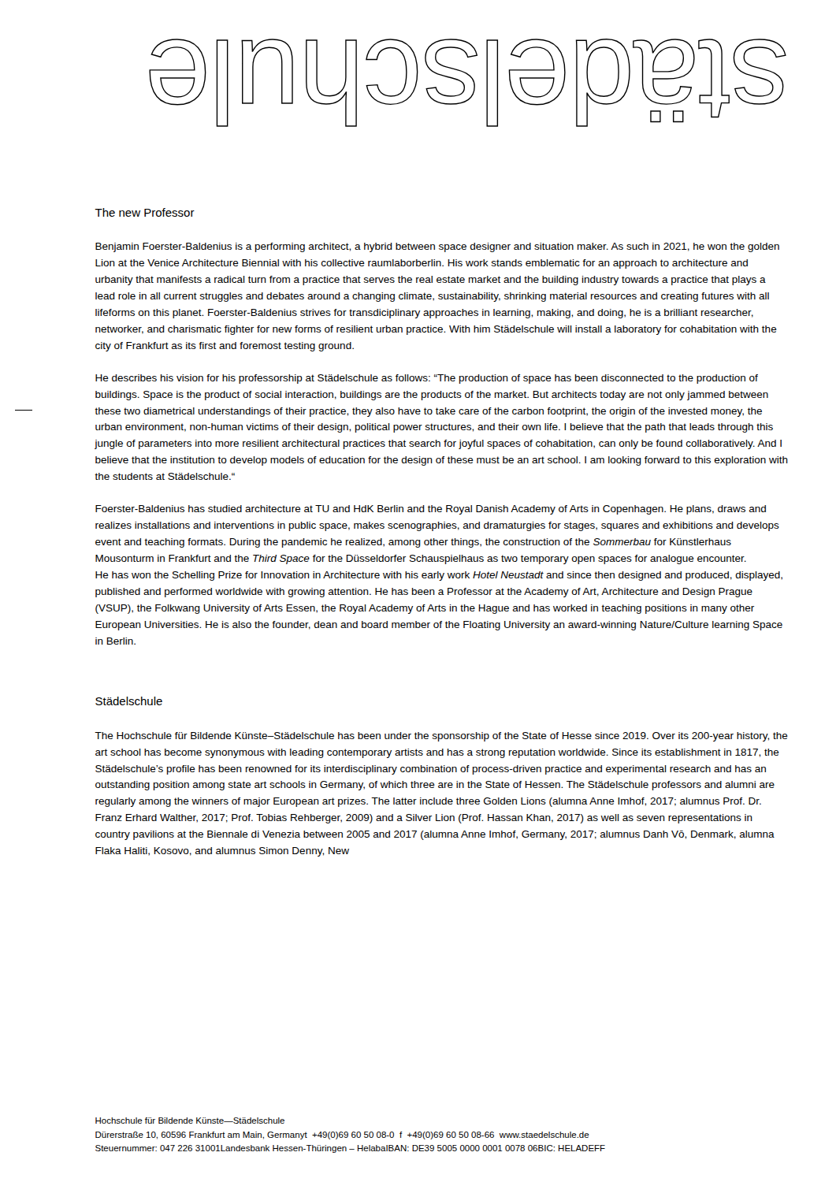städelschule
The new Professor
Benjamin Foerster-Baldenius is a performing architect, a hybrid between space designer and situation maker. As such in 2021, he won the golden Lion at the Venice Architecture Biennial with his collective raumlaborberlin. His work stands emblematic for an approach to architecture and urbanity that manifests a radical turn from a practice that serves the real estate market and the building industry towards a practice that plays a lead role in all current struggles and debates around a changing climate, sustainability, shrinking material resources and creating futures with all lifeforms on this planet. Foerster-Baldenius strives for transdiciplinary approaches in learning, making, and doing, he is a brilliant researcher, networker, and charismatic fighter for new forms of resilient urban practice. With him Städelschule will install a laboratory for cohabitation with the city of Frankfurt as its first and foremost testing ground.
He describes his vision for his professorship at Städelschule as follows: “The production of space has been disconnected to the production of buildings. Space is the product of social interaction, buildings are the products of the market. But architects today are not only jammed between these two diametrical understandings of their practice, they also have to take care of the carbon footprint, the origin of the invested money, the urban environment, non-human victims of their design, political power structures, and their own life. I believe that the path that leads through this jungle of parameters into more resilient architectural practices that search for joyful spaces of cohabitation, can only be found collaboratively. And I believe that the institution to develop models of education for the design of these must be an art school. I am looking forward to this exploration with the students at Städelschule.“
Foerster-Baldenius has studied architecture at TU and HdK Berlin and the Royal Danish Academy of Arts in Copenhagen. He plans, draws and realizes installations and interventions in public space, makes scenographies, and dramaturgies for stages, squares and exhibitions and develops event and teaching formats. During the pandemic he realized, among other things, the construction of the Sommerbau for Künstlerhaus Mousonturm in Frankfurt and the Third Space for the Düsseldorfer Schauspielhaus as two temporary open spaces for analogue encounter.
He has won the Schelling Prize for Innovation in Architecture with his early work Hotel Neustadt and since then designed and produced, displayed, published and performed worldwide with growing attention. He has been a Professor at the Academy of Art, Architecture and Design Prague (VSUP), the Folkwang University of Arts Essen, the Royal Academy of Arts in the Hague and has worked in teaching positions in many other European Universities. He is also the founder, dean and board member of the Floating University an award-winning Nature/Culture learning Space in Berlin.
Städelschule
The Hochschule für Bildende Künste–Städelschule has been under the sponsorship of the State of Hesse since 2019. Over its 200-year history, the art school has become synonymous with leading contemporary artists and has a strong reputation worldwide. Since its establishment in 1817, the Städelschule’s profile has been renowned for its interdisciplinary combination of process-driven practice and experimental research and has an outstanding position among state art schools in Germany, of which three are in the State of Hessen. The Städelschule professors and alumni are regularly among the winners of major European art prizes. The latter include three Golden Lions (alumna Anne Imhof, 2017; alumnus Prof. Dr. Franz Erhard Walther, 2017; Prof. Tobias Rehberger, 2009) and a Silver Lion (Prof. Hassan Khan, 2017) as well as seven representations in country pavilions at the Biennale di Venezia between 2005 and 2017 (alumna Anne Imhof, Germany, 2017; alumnus Danh Vō, Denmark, alumna Flaka Haliti, Kosovo, and alumnus Simon Denny, New
Hochschule für Bildende Künste—Städelschule
Dürerstraße 10, 60596 Frankfurt am Main, Germany t +49(0)69 60 50 08-0 f +49(0)69 60 50 08-66 www.staedelschule.de
Steuernummer: 047 226 31001 Landesbank Hessen-Thüringen – Helaba IBAN: DE39 5005 0000 0001 0078 06 BIC: HELADEFF